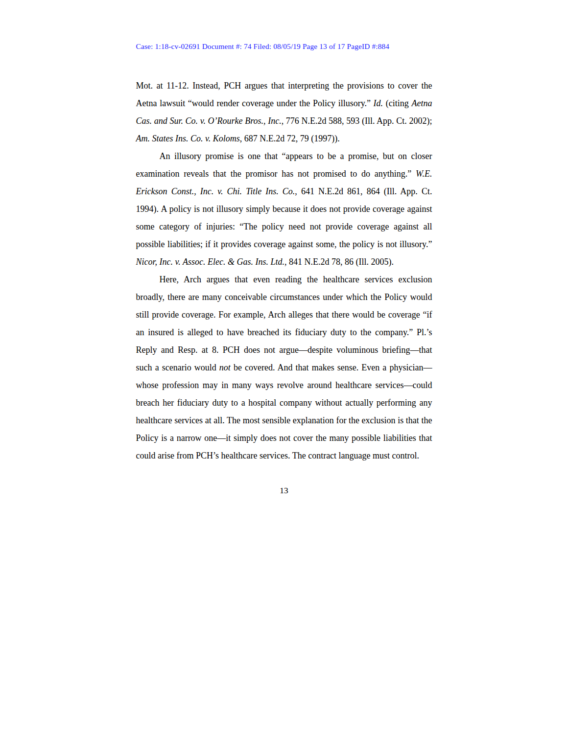Case: 1:18-cv-02691 Document #: 74 Filed: 08/05/19 Page 13 of 17 PageID #:884
Mot. at 11-12. Instead, PCH argues that interpreting the provisions to cover the Aetna lawsuit “would render coverage under the Policy illusory.” Id. (citing Aetna Cas. and Sur. Co. v. O’Rourke Bros., Inc., 776 N.E.2d 588, 593 (Ill. App. Ct. 2002); Am. States Ins. Co. v. Koloms, 687 N.E.2d 72, 79 (1997)).
An illusory promise is one that “appears to be a promise, but on closer examination reveals that the promisor has not promised to do anything.” W.E. Erickson Const., Inc. v. Chi. Title Ins. Co., 641 N.E.2d 861, 864 (Ill. App. Ct. 1994). A policy is not illusory simply because it does not provide coverage against some category of injuries: “The policy need not provide coverage against all possible liabilities; if it provides coverage against some, the policy is not illusory.” Nicor, Inc. v. Assoc. Elec. & Gas. Ins. Ltd., 841 N.E.2d 78, 86 (Ill. 2005).
Here, Arch argues that even reading the healthcare services exclusion broadly, there are many conceivable circumstances under which the Policy would still provide coverage. For example, Arch alleges that there would be coverage “if an insured is alleged to have breached its fiduciary duty to the company.” Pl.’s Reply and Resp. at 8. PCH does not argue—despite voluminous briefing—that such a scenario would not be covered. And that makes sense. Even a physician—whose profession may in many ways revolve around healthcare services—could breach her fiduciary duty to a hospital company without actually performing any healthcare services at all. The most sensible explanation for the exclusion is that the Policy is a narrow one—it simply does not cover the many possible liabilities that could arise from PCH’s healthcare services. The contract language must control.
13